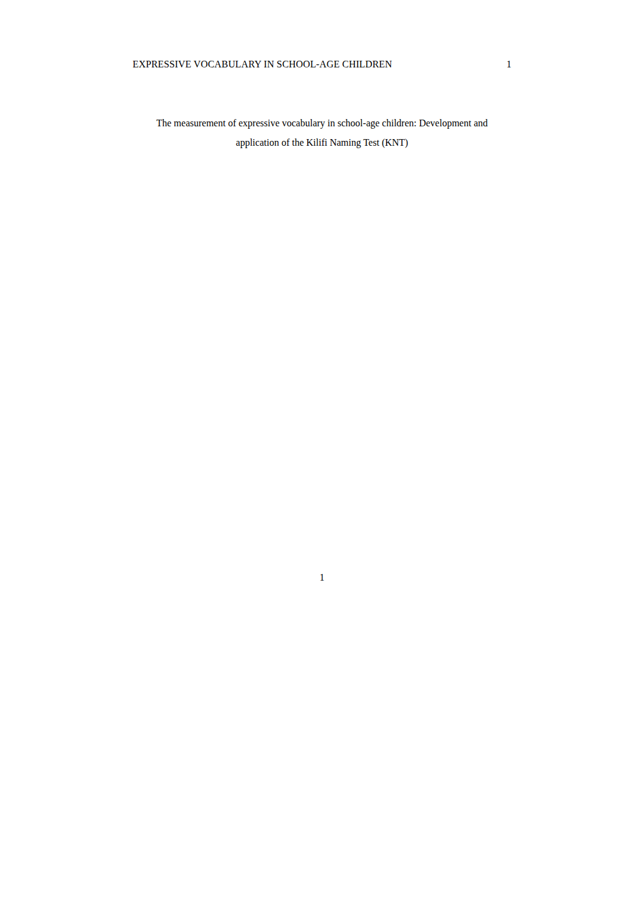Expressive vocabulary in school-age children 1
The measurement of expressive vocabulary in school-age children: Development and application of the Kilifi Naming Test (KNT)
1